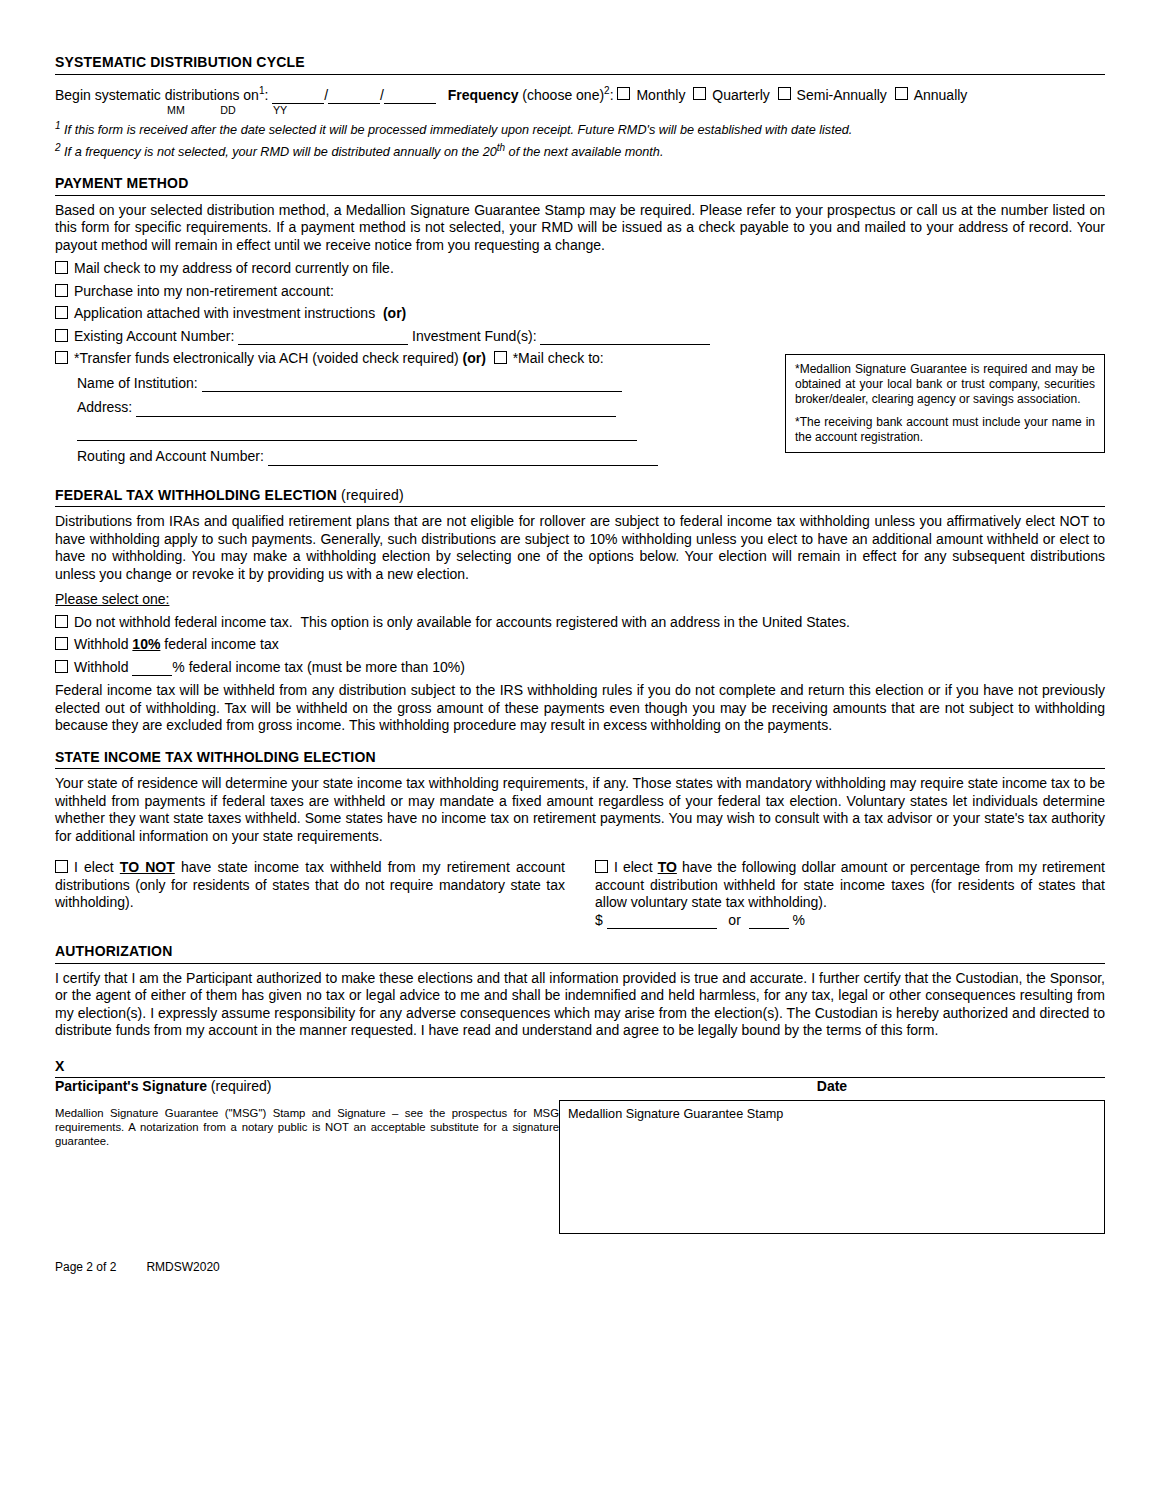Systematic Distribution Cycle
Begin systematic distributions on1: / / Frequency (choose one)2: Monthly Quarterly Semi-Annually Annually
MM DD YY
1 If this form is received after the date selected it will be processed immediately upon receipt. Future RMD's will be established with date listed.
2 If a frequency is not selected, your RMD will be distributed annually on the 20th of the next available month.
Payment Method
Based on your selected distribution method, a Medallion Signature Guarantee Stamp may be required. Please refer to your prospectus or call us at the number listed on this form for specific requirements. If a payment method is not selected, your RMD will be issued as a check payable to you and mailed to your address of record. Your payout method will remain in effect until we receive notice from you requesting a change.
Mail check to my address of record currently on file.
Purchase into my non-retirement account:
Application attached with investment instructions (or)
Existing Account Number: Investment Fund(s):
*Medallion Signature Guarantee is required and may be obtained at your local bank or trust company, securities broker/dealer, clearing agency or savings association.
*The receiving bank account must include your name in the account registration.
*Transfer funds electronically via ACH (voided check required) (or) *Mail check to:
Name of Institution:
Address:
Routing and Account Number:
Federal Tax Withholding Election (required)
Distributions from IRAs and qualified retirement plans that are not eligible for rollover are subject to federal income tax withholding unless you affirmatively elect NOT to have withholding apply to such payments. Generally, such distributions are subject to 10% withholding unless you elect to have an additional amount withheld or elect to have no withholding. You may make a withholding election by selecting one of the options below. Your election will remain in effect for any subsequent distributions unless you change or revoke it by providing us with a new election.
Please select one:
Do not withhold federal income tax. This option is only available for accounts registered with an address in the United States.
Withhold 10% federal income tax
Withhold % federal income tax (must be more than 10%)
Federal income tax will be withheld from any distribution subject to the IRS withholding rules if you do not complete and return this election or if you have not previously elected out of withholding. Tax will be withheld on the gross amount of these payments even though you may be receiving amounts that are not subject to withholding because they are excluded from gross income. This withholding procedure may result in excess withholding on the payments.
State Income Tax Withholding Election
Your state of residence will determine your state income tax withholding requirements, if any. Those states with mandatory withholding may require state income tax to be withheld from payments if federal taxes are withheld or may mandate a fixed amount regardless of your federal tax election. Voluntary states let individuals determine whether they want state taxes withheld. Some states have no income tax on retirement payments. You may wish to consult with a tax advisor or your state's tax authority for additional information on your state requirements.
I elect TO NOT have state income tax withheld from my retirement account distributions (only for residents of states that do not require mandatory state tax withholding).
I elect TO have the following dollar amount or percentage from my retirement account distribution withheld for state income taxes (for residents of states that allow voluntary state tax withholding).
$ or %
Authorization
I certify that I am the Participant authorized to make these elections and that all information provided is true and accurate. I further certify that the Custodian, the Sponsor, or the agent of either of them has given no tax or legal advice to me and shall be indemnified and held harmless, for any tax, legal or other consequences resulting from my election(s). I expressly assume responsibility for any adverse consequences which may arise from the election(s). The Custodian is hereby authorized and directed to distribute funds from my account in the manner requested. I have read and understand and agree to be legally bound by the terms of this form.
X
| Participant's Signature (required) | Date |
| Medallion Signature Guarantee ("MSG") Stamp and Signature – see the prospectus for MSG requirements. A notarization from a notary public is NOT an acceptable substitute for a signature guarantee. | Medallion Signature Guarantee Stamp |
Page 2 of 2 RMDSW2020